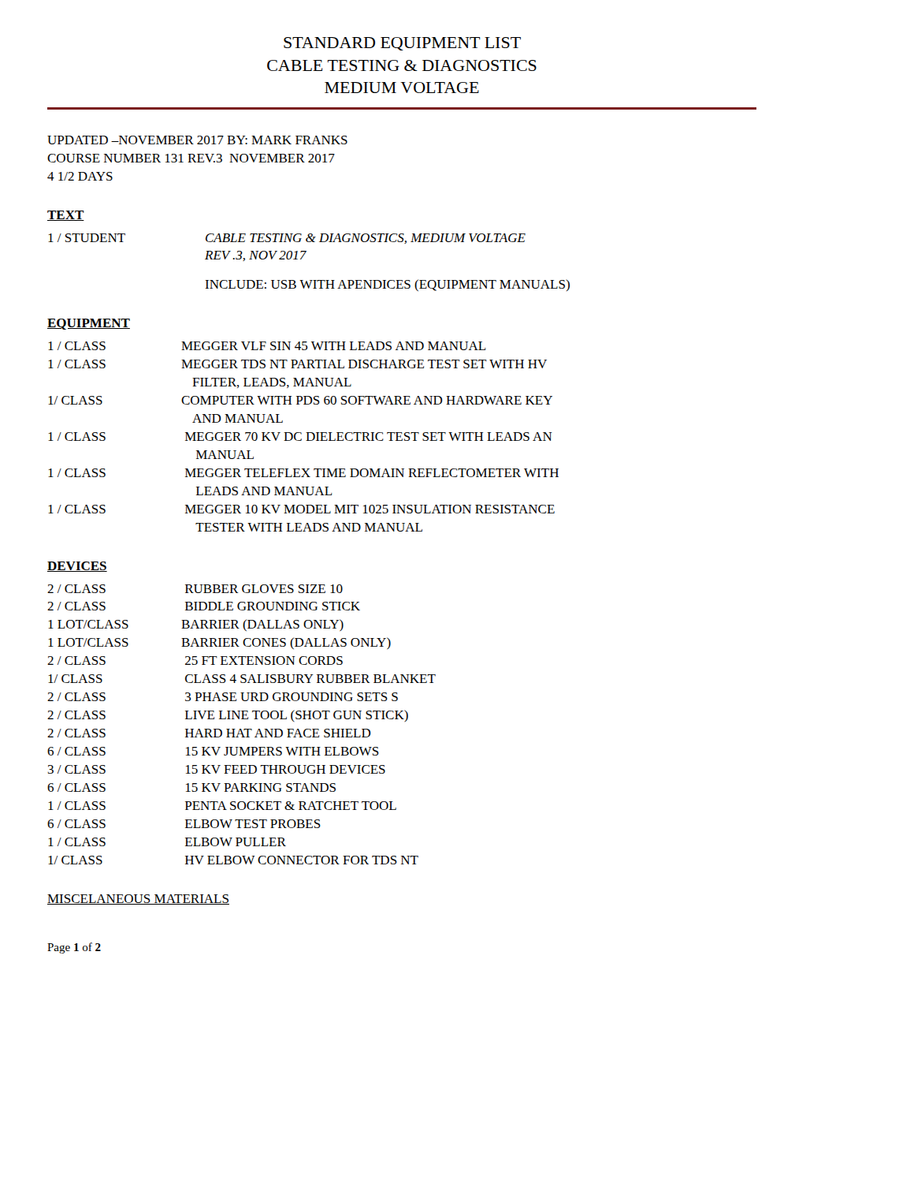STANDARD EQUIPMENT LIST
CABLE TESTING & DIAGNOSTICS
MEDIUM VOLTAGE
UPDATED –NOVEMBER 2017 BY: MARK FRANKS
COURSE NUMBER 131 REV.3 NOVEMBER 2017
4 1/2 DAYS
TEXT
| 1 / STUDENT | CABLE TESTING & DIAGNOSTICS, MEDIUM VOLTAGE REV .3, NOV 2017 |
| | INCLUDE: USB WITH APENDICES (EQUIPMENT MANUALS) |
EQUIPMENT
| 1 / CLASS | MEGGER VLF SIN 45 WITH LEADS AND MANUAL |
| 1 / CLASS | MEGGER TDS NT PARTIAL DISCHARGE TEST SET WITH HV FILTER, LEADS, MANUAL |
| 1/ CLASS | COMPUTER WITH PDS 60 SOFTWARE AND HARDWARE KEY AND MANUAL |
| 1 / CLASS | MEGGER 70 KV DC DIELECTRIC TEST SET WITH LEADS AN MANUAL |
| 1 / CLASS | MEGGER TELEFLEX TIME DOMAIN REFLECTOMETER WITH LEADS AND MANUAL |
| 1 / CLASS | MEGGER 10 KV MODEL MIT 1025 INSULATION RESISTANCE TESTER WITH LEADS AND MANUAL |
DEVICES
| 2 / CLASS | RUBBER GLOVES SIZE 10 |
| 2 / CLASS | BIDDLE GROUNDING STICK |
| 1 LOT/CLASS | BARRIER (DALLAS ONLY) |
| 1 LOT/CLASS | BARRIER CONES (DALLAS ONLY) |
| 2 / CLASS | 25 FT EXTENSION CORDS |
| 1/ CLASS | CLASS 4 SALISBURY RUBBER BLANKET |
| 2 / CLASS | 3 PHASE URD GROUNDING SETS S |
| 2 / CLASS | LIVE LINE TOOL (SHOT GUN STICK) |
| 2 / CLASS | HARD HAT AND FACE SHIELD |
| 6 / CLASS | 15 KV JUMPERS WITH ELBOWS |
| 3 / CLASS | 15 KV FEED THROUGH DEVICES |
| 6 / CLASS | 15 KV PARKING STANDS |
| 1 / CLASS | PENTA SOCKET & RATCHET TOOL |
| 6 / CLASS | ELBOW TEST PROBES |
| 1 / CLASS | ELBOW PULLER |
| 1/ CLASS | HV ELBOW CONNECTOR FOR TDS NT |
MISCELANEOUS MATERIALS
Page 1 of 2